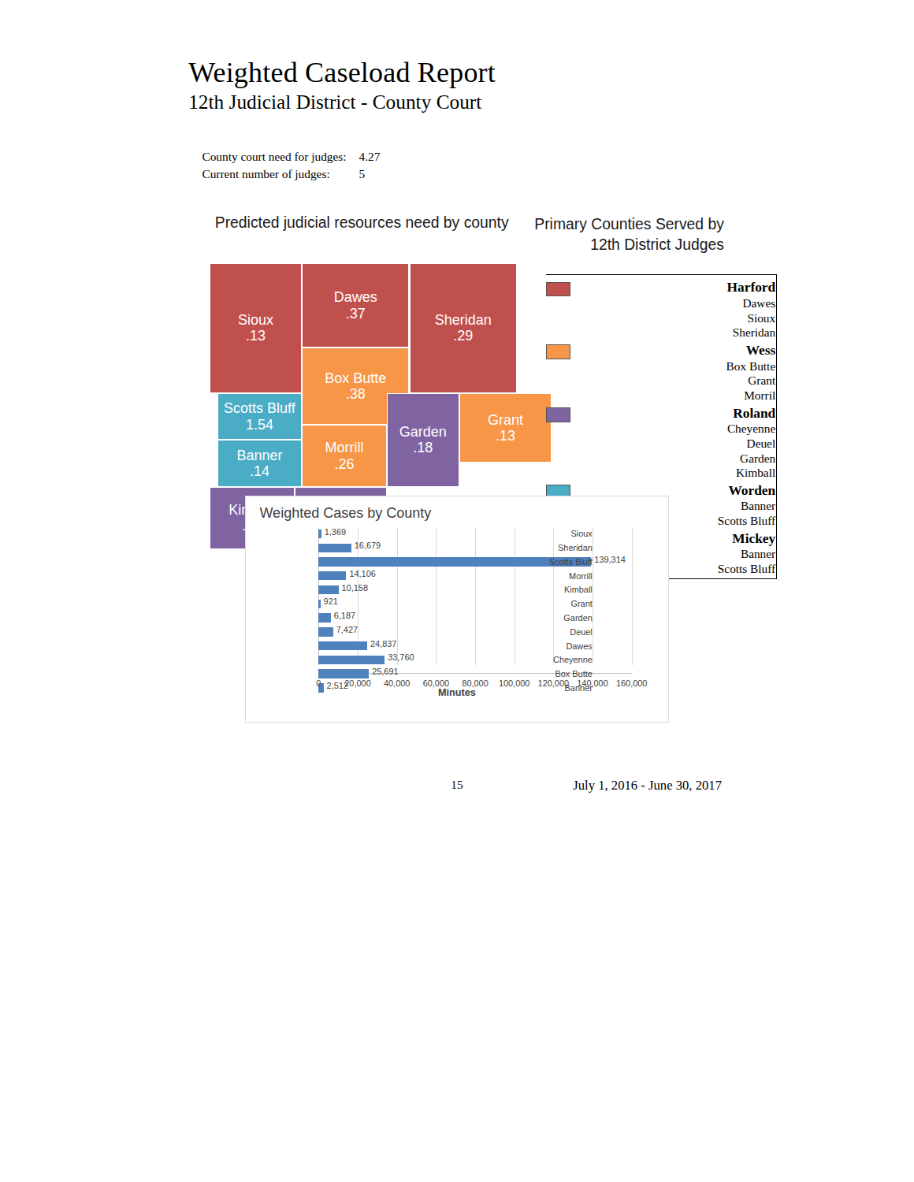Weighted Caseload Report
12th Judicial District - County Court
| County court need for judges: | 4.27 |
| Current number of judges: | 5 |
Predicted judicial resources need by county
Primary Counties Served by
12th District Judges
Sioux
.13
Dawes
.37
Sheridan
.29
Box Butte
.38
Grant
.13
Scotts Bluff
1.54
Banner
.14
Morrill
.26
Garden
.18
Kimball
.22
Cheyenne
.46
Duel
.19
Harford
Dawes
Sioux
Sheridan
Wess
Box Butte
Grant
Morril
Roland
Cheyenne
Deuel
Garden
Kimball
Worden
Banner
Scotts Bluff
Mickey
Banner
Scotts Bluff
Weighted Cases by County
1,369
16,679
139,314
14,106
10,158
921
6,187
7,427
24,837
33,760
25,691
2,512
Sioux
Sheridan
Scotts Bluff
Morrill
Kimball
Grant
Garden
Deuel
Dawes
Cheyenne
Box Butte
Banner
0
20,000
40,000
60,000
80,000
100,000
120,000
140,000
160,000
Minutes
15
July 1, 2016 - June 30, 2017